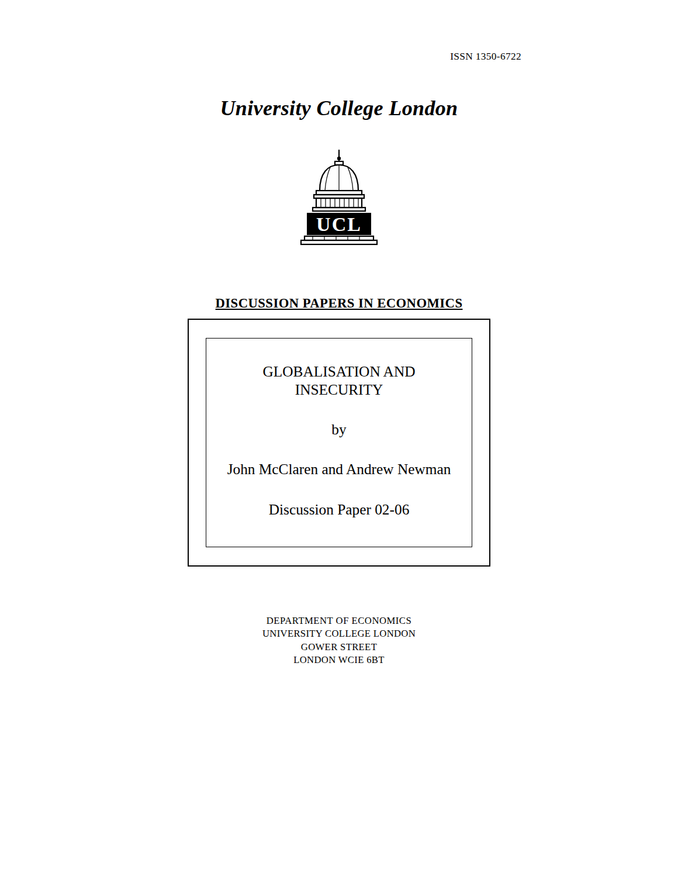ISSN 1350-6722
University College London
UCL logo: dome above the letters UCL on a plinth UCL
DISCUSSION PAPERS IN ECONOMICS
GLOBALISATION AND INSECURITY
by
John McClaren and Andrew Newman
Discussion Paper 02-06
DEPARTMENT OF ECONOMICS
UNIVERSITY COLLEGE LONDON
GOWER STREET
LONDON WCIE 6BT